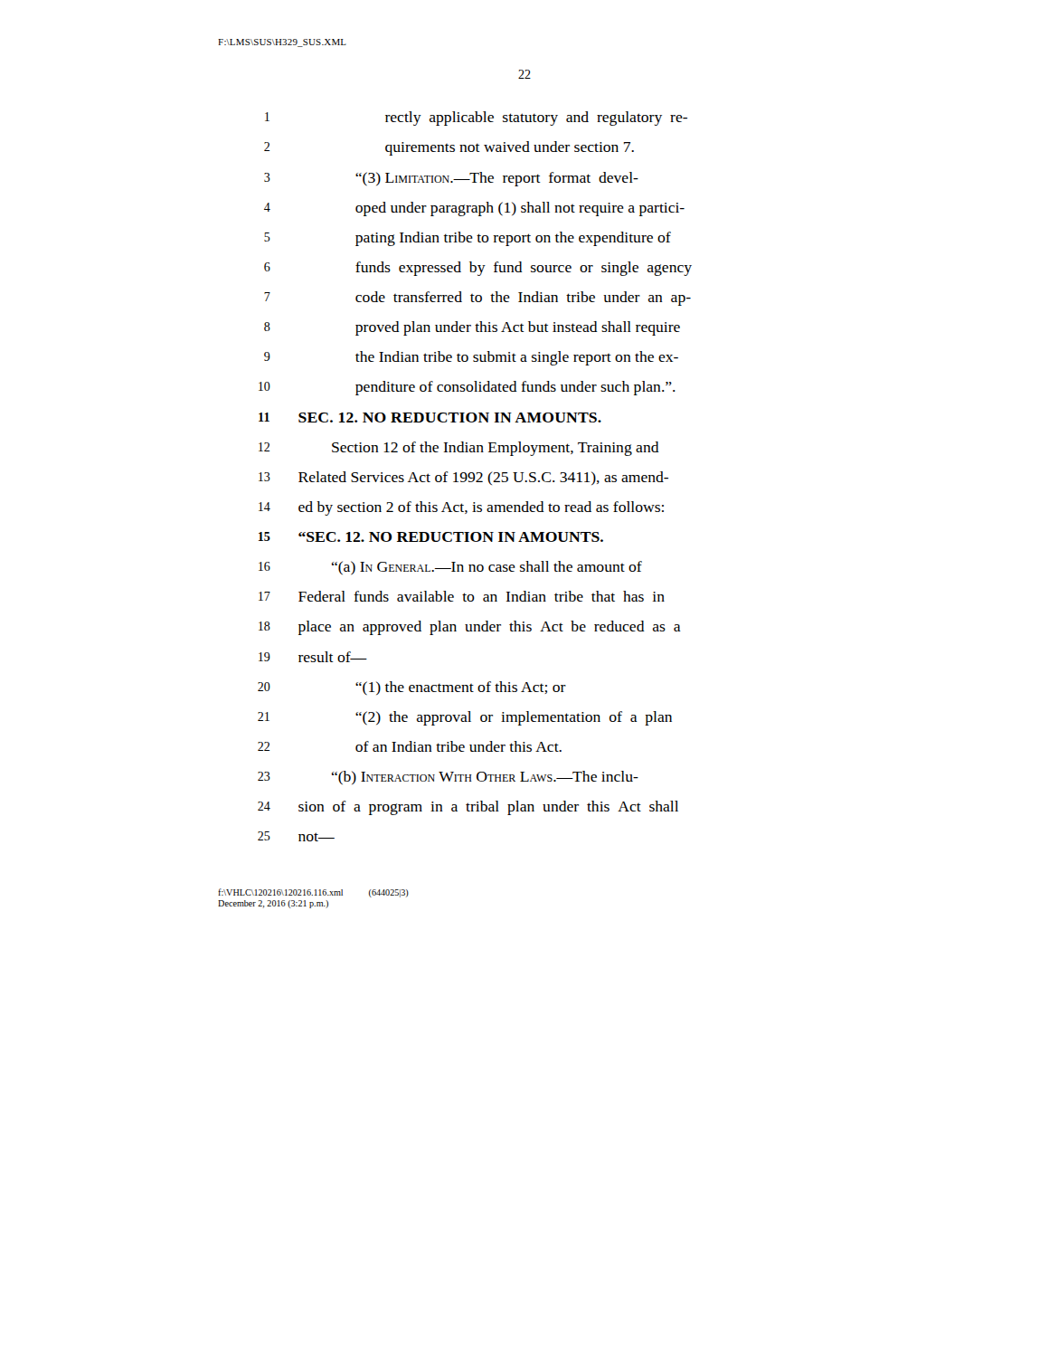F:\LMS\SUS\H329_SUS.XML
22
rectly applicable statutory and regulatory re-
quirements not waived under section 7.
“(3) Limitation.—The report format devel-
oped under paragraph (1) shall not require a partici-
pating Indian tribe to report on the expenditure of
funds expressed by fund source or single agency
code transferred to the Indian tribe under an ap-
proved plan under this Act but instead shall require
the Indian tribe to submit a single report on the ex-
penditure of consolidated funds under such plan.”.
SEC. 12. NO REDUCTION IN AMOUNTS.
Section 12 of the Indian Employment, Training and
Related Services Act of 1992 (25 U.S.C. 3411), as amend-
ed by section 2 of this Act, is amended to read as follows:
“SEC. 12. NO REDUCTION IN AMOUNTS.
“(a) In General.—In no case shall the amount of
Federal funds available to an Indian tribe that has in
place an approved plan under this Act be reduced as a
result of—
“(1) the enactment of this Act; or
“(2) the approval or implementation of a plan
of an Indian tribe under this Act.
“(b) Interaction With Other Laws.—The inclu-
sion of a program in a tribal plan under this Act shall
not—
f:\VHLC\120216\120216.116.xml (644025|3)
December 2, 2016 (3:21 p.m.)